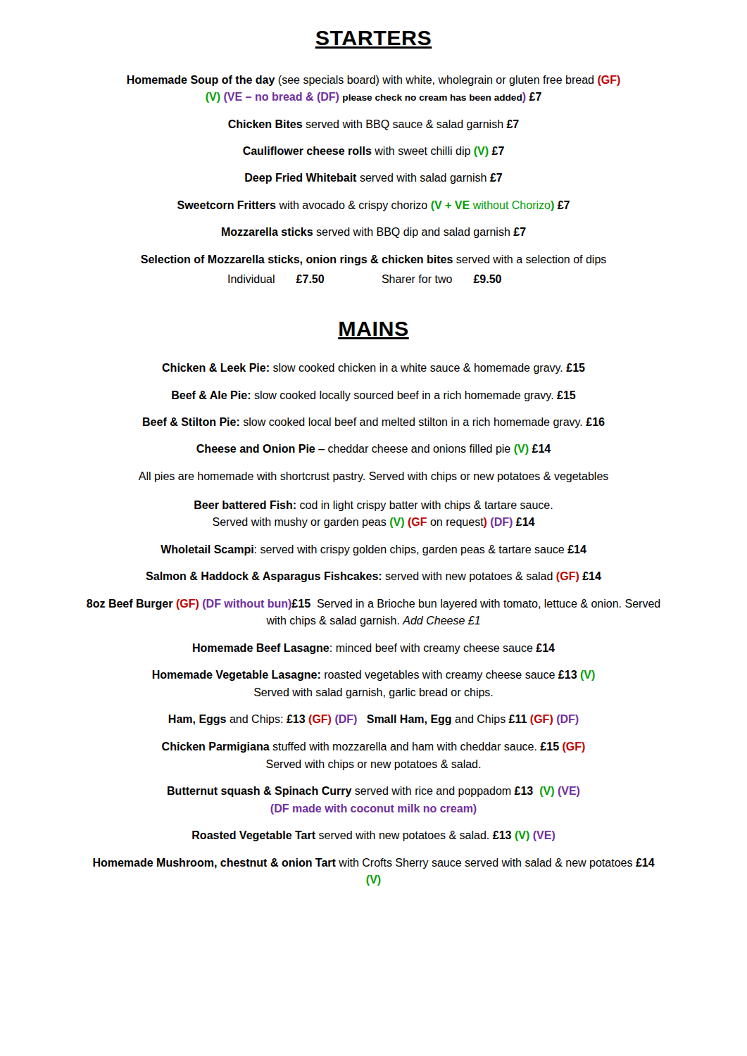STARTERS
Homemade Soup of the day (see specials board) with white, wholegrain or gluten free bread (GF)
(V) (VE – no bread & (DF) please check no cream has been added) £7
Chicken Bites served with BBQ sauce & salad garnish £7
Cauliflower cheese rolls with sweet chilli dip (V) £7
Deep Fried Whitebait served with salad garnish £7
Sweetcorn Fritters with avocado & crispy chorizo (V + VE without Chorizo) £7
Mozzarella sticks served with BBQ dip and salad garnish £7
Selection of Mozzarella sticks, onion rings & chicken bites served with a selection of dips Individual £7.50 Sharer for two £9.50
MAINS
Chicken & Leek Pie: slow cooked chicken in a white sauce & homemade gravy. £15
Beef & Ale Pie: slow cooked locally sourced beef in a rich homemade gravy. £15
Beef & Stilton Pie: slow cooked local beef and melted stilton in a rich homemade gravy. £16
Cheese and Onion Pie – cheddar cheese and onions filled pie (V) £14
All pies are homemade with shortcrust pastry. Served with chips or new potatoes & vegetables
Beer battered Fish: cod in light crispy batter with chips & tartare sauce.
Served with mushy or garden peas (V) (GF on request) (DF) £14
Wholetail Scampi: served with crispy golden chips, garden peas & tartare sauce £14
Salmon & Haddock & Asparagus Fishcakes: served with new potatoes & salad (GF) £14
8oz Beef Burger (GF) (DF without bun)£15 Served in a Brioche bun layered with tomato, lettuce & onion. Served with chips & salad garnish. Add Cheese £1
Homemade Beef Lasagne: minced beef with creamy cheese sauce £14
Homemade Vegetable Lasagne: roasted vegetables with creamy cheese sauce £13 (V)
Served with salad garnish, garlic bread or chips.
Ham, Eggs and Chips: £13 (GF) (DF) Small Ham, Egg and Chips £11 (GF) (DF)
Chicken Parmigiana stuffed with mozzarella and ham with cheddar sauce. £15 (GF)
Served with chips or new potatoes & salad.
Butternut squash & Spinach Curry served with rice and poppadom £13 (V) (VE)
(DF made with coconut milk no cream)
Roasted Vegetable Tart served with new potatoes & salad. £13 (V) (VE)
Homemade Mushroom, chestnut & onion Tart with Crofts Sherry sauce served with salad & new potatoes £14 (V)